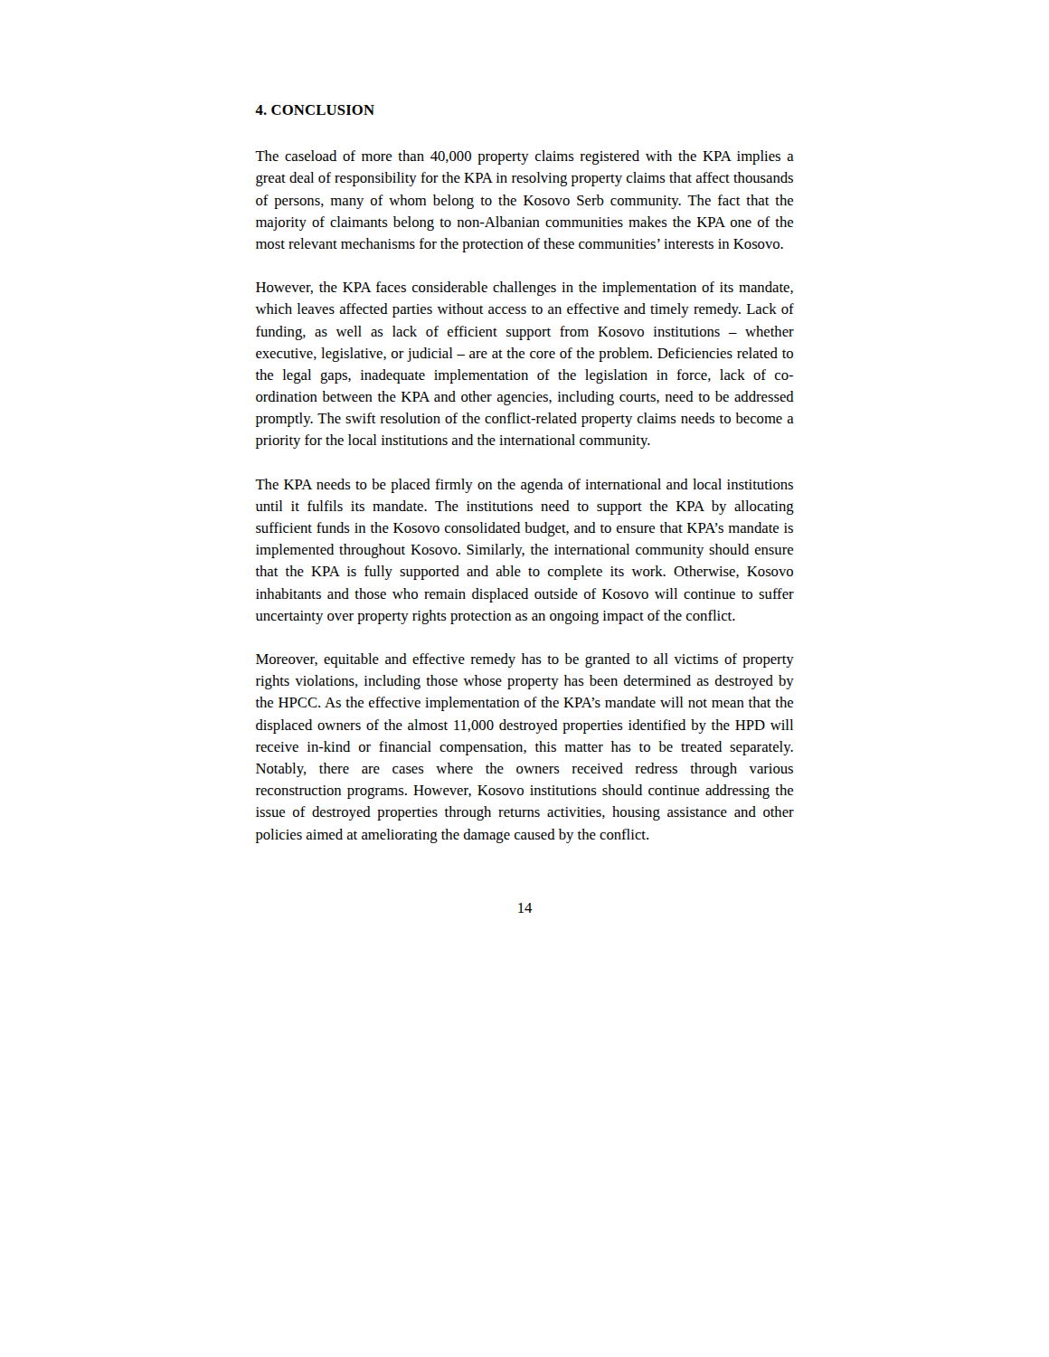4. CONCLUSION
The caseload of more than 40,000 property claims registered with the KPA implies a great deal of responsibility for the KPA in resolving property claims that affect thousands of persons, many of whom belong to the Kosovo Serb community. The fact that the majority of claimants belong to non-Albanian communities makes the KPA one of the most relevant mechanisms for the protection of these communities’ interests in Kosovo.
However, the KPA faces considerable challenges in the implementation of its mandate, which leaves affected parties without access to an effective and timely remedy. Lack of funding, as well as lack of efficient support from Kosovo institutions – whether executive, legislative, or judicial – are at the core of the problem. Deficiencies related to the legal gaps, inadequate implementation of the legislation in force, lack of co-ordination between the KPA and other agencies, including courts, need to be addressed promptly. The swift resolution of the conflict-related property claims needs to become a priority for the local institutions and the international community.
The KPA needs to be placed firmly on the agenda of international and local institutions until it fulfils its mandate. The institutions need to support the KPA by allocating sufficient funds in the Kosovo consolidated budget, and to ensure that KPA’s mandate is implemented throughout Kosovo. Similarly, the international community should ensure that the KPA is fully supported and able to complete its work. Otherwise, Kosovo inhabitants and those who remain displaced outside of Kosovo will continue to suffer uncertainty over property rights protection as an ongoing impact of the conflict.
Moreover, equitable and effective remedy has to be granted to all victims of property rights violations, including those whose property has been determined as destroyed by the HPCC. As the effective implementation of the KPA’s mandate will not mean that the displaced owners of the almost 11,000 destroyed properties identified by the HPD will receive in-kind or financial compensation, this matter has to be treated separately. Notably, there are cases where the owners received redress through various reconstruction programs. However, Kosovo institutions should continue addressing the issue of destroyed properties through returns activities, housing assistance and other policies aimed at ameliorating the damage caused by the conflict.
14